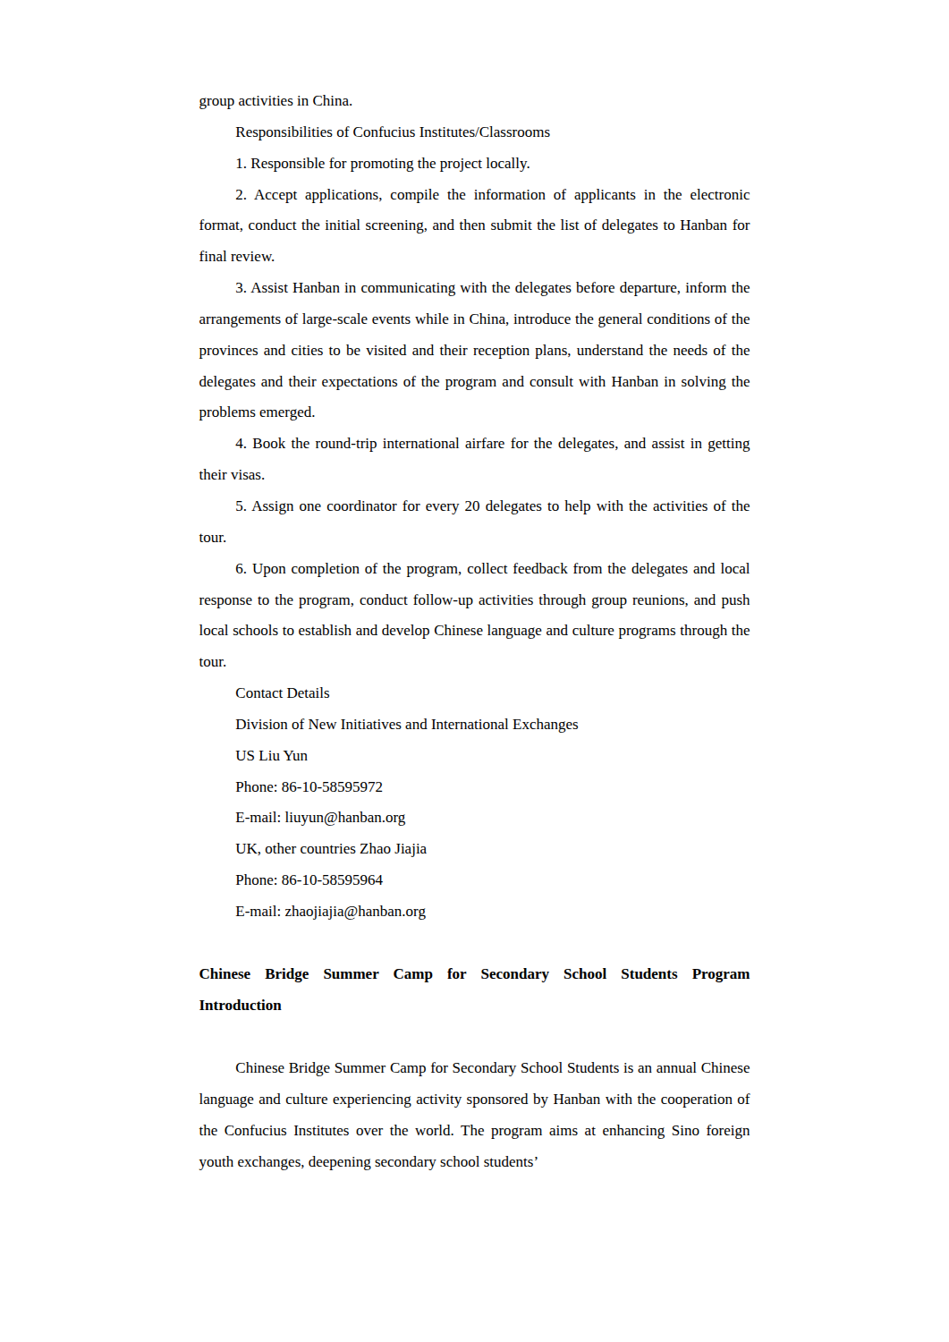group activities in China.
Responsibilities of Confucius Institutes/Classrooms
1. Responsible for promoting the project locally.
2. Accept applications, compile the information of applicants in the electronic format, conduct the initial screening, and then submit the list of delegates to Hanban for final review.
3. Assist Hanban in communicating with the delegates before departure, inform the arrangements of large-scale events while in China, introduce the general conditions of the provinces and cities to be visited and their reception plans, understand the needs of the delegates and their expectations of the program and consult with Hanban in solving the problems emerged.
4. Book the round-trip international airfare for the delegates, and assist in getting their visas.
5. Assign one coordinator for every 20 delegates to help with the activities of the tour.
6. Upon completion of the program, collect feedback from the delegates and local response to the program, conduct follow-up activities through group reunions, and push local schools to establish and develop Chinese language and culture programs through the tour.
Contact Details
Division of New Initiatives and International Exchanges
US Liu Yun
Phone: 86-10-58595972
E-mail: liuyun@hanban.org
UK, other countries Zhao Jiajia
Phone: 86-10-58595964
E-mail: zhaojiajia@hanban.org
Chinese Bridge Summer Camp for Secondary School Students Program Introduction
Chinese Bridge Summer Camp for Secondary School Students is an annual Chinese language and culture experiencing activity sponsored by Hanban with the cooperation of the Confucius Institutes over the world. The program aims at enhancing Sino foreign youth exchanges, deepening secondary school students’